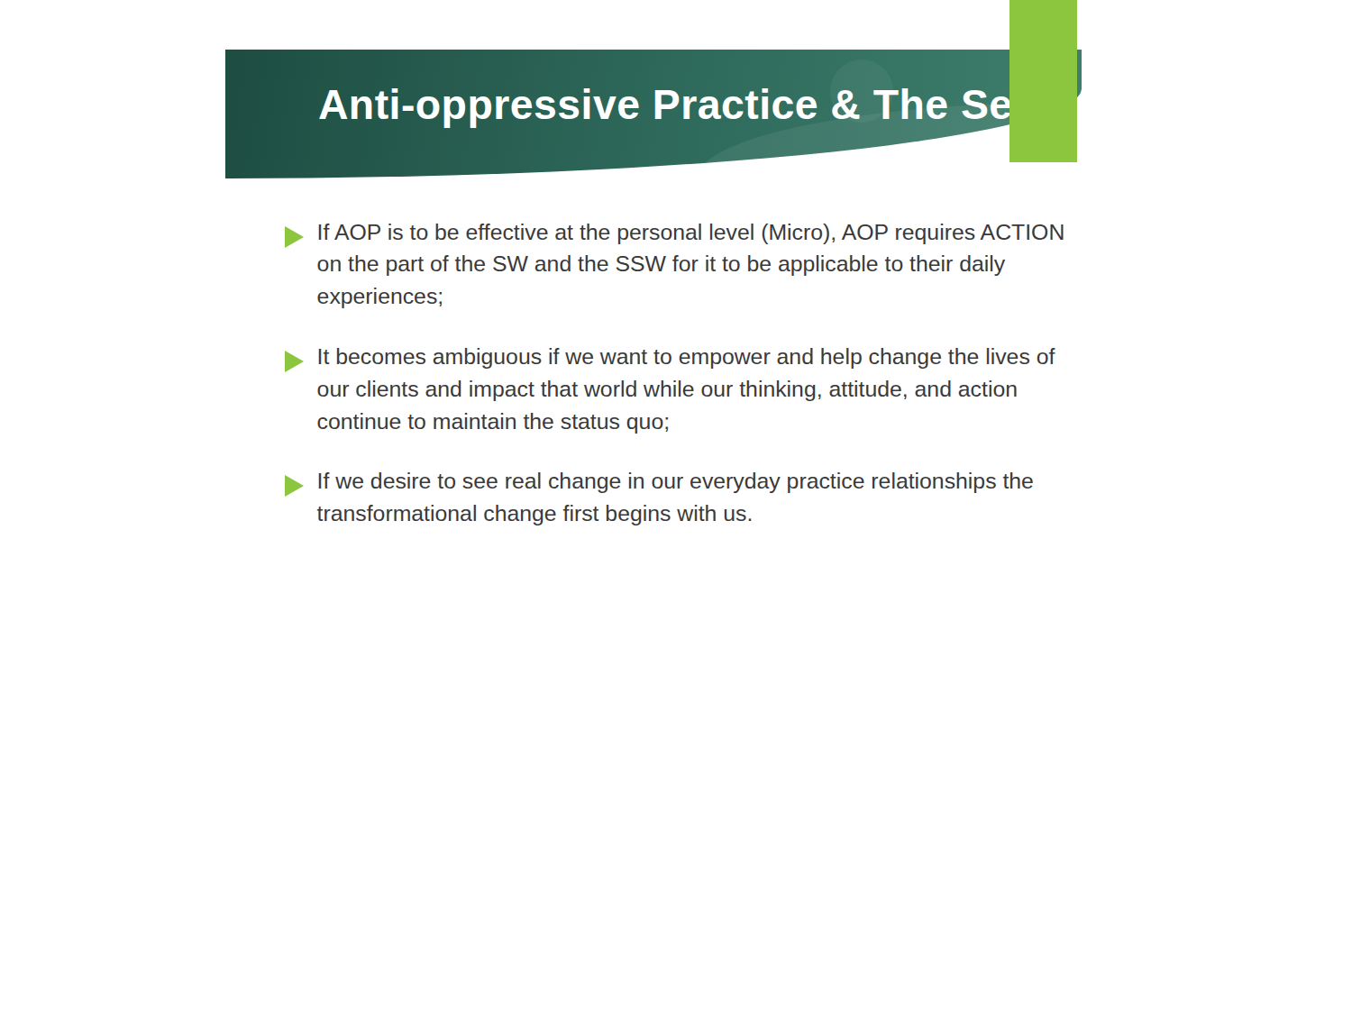Anti-oppressive Practice & The Self
If AOP is to be effective at the personal level (Micro), AOP requires ACTION on the part of the SW and the SSW for it to be applicable to their daily experiences;
It becomes ambiguous if we want to empower and help change the lives of our clients and impact that world while our thinking, attitude, and action continue to maintain the status quo;
If we desire to see real change in our everyday practice relationships the transformational change first begins with us.